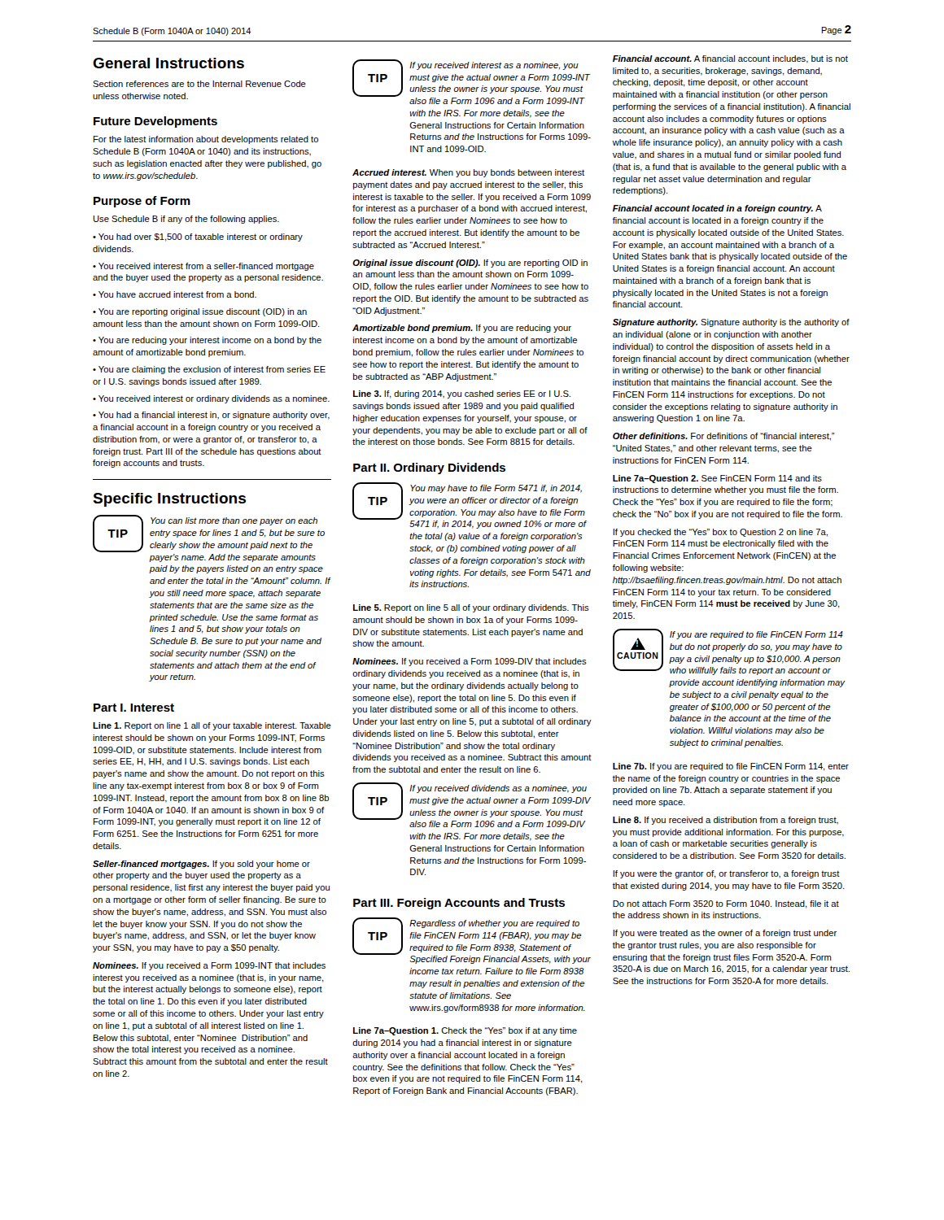Schedule B (Form 1040A or 1040) 2014
Page 2
General Instructions
Section references are to the Internal Revenue Code unless otherwise noted.
Future Developments
For the latest information about developments related to Schedule B (Form 1040A or 1040) and its instructions, such as legislation enacted after they were published, go to www.irs.gov/scheduleb.
Purpose of Form
Use Schedule B if any of the following applies.
• You had over $1,500 of taxable interest or ordinary dividends.
• You received interest from a seller-financed mortgage and the buyer used the property as a personal residence.
• You have accrued interest from a bond.
• You are reporting original issue discount (OID) in an amount less than the amount shown on Form 1099-OID.
• You are reducing your interest income on a bond by the amount of amortizable bond premium.
• You are claiming the exclusion of interest from series EE or I U.S. savings bonds issued after 1989.
• You received interest or ordinary dividends as a nominee.
• You had a financial interest in, or signature authority over, a financial account in a foreign country or you received a distribution from, or were a grantor of, or transferor to, a foreign trust. Part III of the schedule has questions about foreign accounts and trusts.
Specific Instructions
TIP
You can list more than one payer on each entry space for lines 1 and 5, but be sure to clearly show the amount paid next to the payer's name. Add the separate amounts paid by the payers listed on an entry space and enter the total in the “Amount” column. If you still need more space, attach separate statements that are the same size as the printed schedule. Use the same format as lines 1 and 5, but show your totals on Schedule B. Be sure to put your name and social security number (SSN) on the statements and attach them at the end of your return.
Part I. Interest
Line 1. Report on line 1 all of your taxable interest. Taxable interest should be shown on your Forms 1099-INT, Forms 1099-OID, or substitute statements. Include interest from series EE, H, HH, and I U.S. savings bonds. List each payer's name and show the amount. Do not report on this line any tax-exempt interest from box 8 or box 9 of Form 1099-INT. Instead, report the amount from box 8 on line 8b of Form 1040A or 1040. If an amount is shown in box 9 of Form 1099-INT, you generally must report it on line 12 of Form 6251. See the Instructions for Form 6251 for more details.
Seller-financed mortgages. If you sold your home or other property and the buyer used the property as a personal residence, list first any interest the buyer paid you on a mortgage or other form of seller financing. Be sure to show the buyer's name, address, and SSN. You must also let the buyer know your SSN. If you do not show the buyer's name, address, and SSN, or let the buyer know your SSN, you may have to pay a $50 penalty.
Nominees. If you received a Form 1099-INT that includes interest you received as a nominee (that is, in your name, but the interest actually belongs to someone else), report the total on line 1. Do this even if you later distributed some or all of this income to others. Under your last entry on line 1, put a subtotal of all interest listed on line 1. Below this subtotal, enter “Nominee Distribution” and show the total interest you received as a nominee. Subtract this amount from the subtotal and enter the result on line 2.
TIP
If you received interest as a nominee, you must give the actual owner a Form 1099-INT unless the owner is your spouse. You must also file a Form 1096 and a Form 1099-INT with the IRS. For more details, see the General Instructions for Certain Information Returns and the Instructions for Forms 1099-INT and 1099-OID.
Accrued interest. When you buy bonds between interest payment dates and pay accrued interest to the seller, this interest is taxable to the seller. If you received a Form 1099 for interest as a purchaser of a bond with accrued interest, follow the rules earlier under Nominees to see how to report the accrued interest. But identify the amount to be subtracted as “Accrued Interest.”
Original issue discount (OID). If you are reporting OID in an amount less than the amount shown on Form 1099-OID, follow the rules earlier under Nominees to see how to report the OID. But identify the amount to be subtracted as “OID Adjustment.”
Amortizable bond premium. If you are reducing your interest income on a bond by the amount of amortizable bond premium, follow the rules earlier under Nominees to see how to report the interest. But identify the amount to be subtracted as “ABP Adjustment.”
Line 3. If, during 2014, you cashed series EE or I U.S. savings bonds issued after 1989 and you paid qualified higher education expenses for yourself, your spouse, or your dependents, you may be able to exclude part or all of the interest on those bonds. See Form 8815 for details.
Part II. Ordinary Dividends
TIP
You may have to file Form 5471 if, in 2014, you were an officer or director of a foreign corporation. You may also have to file Form 5471 if, in 2014, you owned 10% or more of the total (a) value of a foreign corporation's stock, or (b) combined voting power of all classes of a foreign corporation's stock with voting rights. For details, see Form 5471 and its instructions.
Line 5. Report on line 5 all of your ordinary dividends. This amount should be shown in box 1a of your Forms 1099-DIV or substitute statements. List each payer's name and show the amount.
Nominees. If you received a Form 1099-DIV that includes ordinary dividends you received as a nominee (that is, in your name, but the ordinary dividends actually belong to someone else), report the total on line 5. Do this even if you later distributed some or all of this income to others. Under your last entry on line 5, put a subtotal of all ordinary dividends listed on line 5. Below this subtotal, enter “Nominee Distribution” and show the total ordinary dividends you received as a nominee. Subtract this amount from the subtotal and enter the result on line 6.
TIP
If you received dividends as a nominee, you must give the actual owner a Form 1099-DIV unless the owner is your spouse. You must also file a Form 1096 and a Form 1099-DIV with the IRS. For more details, see the General Instructions for Certain Information Returns and the Instructions for Form 1099-DIV.
Part III. Foreign Accounts and Trusts
TIP
Regardless of whether you are required to file FinCEN Form 114 (FBAR), you may be required to file Form 8938, Statement of Specified Foreign Financial Assets, with your income tax return. Failure to file Form 8938 may result in penalties and extension of the statute of limitations. See www.irs.gov/form8938 for more information.
Line 7a–Question 1. Check the “Yes” box if at any time during 2014 you had a financial interest in or signature authority over a financial account located in a foreign country. See the definitions that follow. Check the “Yes” box even if you are not required to file FinCEN Form 114, Report of Foreign Bank and Financial Accounts (FBAR).
Financial account. A financial account includes, but is not limited to, a securities, brokerage, savings, demand, checking, deposit, time deposit, or other account maintained with a financial institution (or other person performing the services of a financial institution). A financial account also includes a commodity futures or options account, an insurance policy with a cash value (such as a whole life insurance policy), an annuity policy with a cash value, and shares in a mutual fund or similar pooled fund (that is, a fund that is available to the general public with a regular net asset value determination and regular redemptions).
Financial account located in a foreign country. A financial account is located in a foreign country if the account is physically located outside of the United States. For example, an account maintained with a branch of a United States bank that is physically located outside of the United States is a foreign financial account. An account maintained with a branch of a foreign bank that is physically located in the United States is not a foreign financial account.
Signature authority. Signature authority is the authority of an individual (alone or in conjunction with another individual) to control the disposition of assets held in a foreign financial account by direct communication (whether in writing or otherwise) to the bank or other financial institution that maintains the financial account. See the FinCEN Form 114 instructions for exceptions. Do not consider the exceptions relating to signature authority in answering Question 1 on line 7a.
Other definitions. For definitions of “financial interest,” “United States,” and other relevant terms, see the instructions for FinCEN Form 114.
Line 7a–Question 2. See FinCEN Form 114 and its instructions to determine whether you must file the form. Check the “Yes” box if you are required to file the form; check the “No” box if you are not required to file the form.
If you checked the “Yes” box to Question 2 on line 7a, FinCEN Form 114 must be electronically filed with the Financial Crimes Enforcement Network (FinCEN) at the following website: http://bsaefiling.fincen.treas.gov/main.html. Do not attach FinCEN Form 114 to your tax return. To be considered timely, FinCEN Form 114 must be received by June 30, 2015.
CAUTION
If you are required to file FinCEN Form 114 but do not properly do so, you may have to pay a civil penalty up to $10,000. A person who willfully fails to report an account or provide account identifying information may be subject to a civil penalty equal to the greater of $100,000 or 50 percent of the balance in the account at the time of the violation. Willful violations may also be subject to criminal penalties.
Line 7b. If you are required to file FinCEN Form 114, enter the name of the foreign country or countries in the space provided on line 7b. Attach a separate statement if you need more space.
Line 8. If you received a distribution from a foreign trust, you must provide additional information. For this purpose, a loan of cash or marketable securities generally is considered to be a distribution. See Form 3520 for details.
If you were the grantor of, or transferor to, a foreign trust that existed during 2014, you may have to file Form 3520.
Do not attach Form 3520 to Form 1040. Instead, file it at the address shown in its instructions.
If you were treated as the owner of a foreign trust under the grantor trust rules, you are also responsible for ensuring that the foreign trust files Form 3520-A. Form 3520-A is due on March 16, 2015, for a calendar year trust. See the instructions for Form 3520-A for more details.